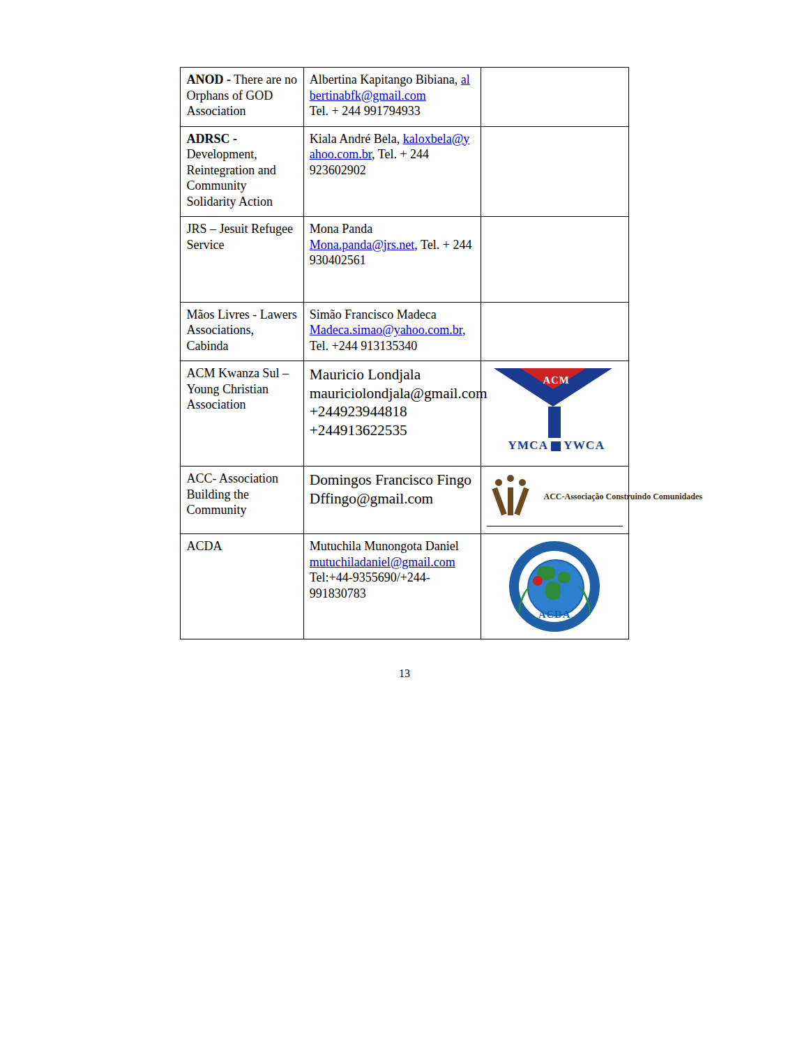| ANOD - There are no Orphans of GOD Association | Albertina Kapitango Bibiana, albertinabfk@gmail.com Tel. + 244 991794933 | |
| ADRSC - Development, Reintegration and Community Solidarity Action | Kiala André Bela, kaloxbela@yahoo.com.br , Tel. + 244 923602902 | |
| JRS – Jesuit Refugee Service | Mona Panda Mona.panda@jrs.net , Tel. + 244 930402561 | |
| Mãos Livres - Lawers Associations, Cabinda | Simão Francisco Madeca Madeca.simao@yahoo.com.br , Tel. +244 913135340 | |
| ACM Kwanza Sul – Young Christian Association | Mauricio Londjala mauriciolondjala@gmail.com +244923944818 +244913622535 | ACM YMCA YWCA |
| ACC- Association Building the Community | Domingos Francisco Fingo Dffingo@gmail.com | ACC-Associação Construindo Comunidades |
| ACDA | Mutuchila Munongota Daniel mutuchiladaniel@gmail.com Tel:+44-9355690/+244-991830783 | ACDA |
13